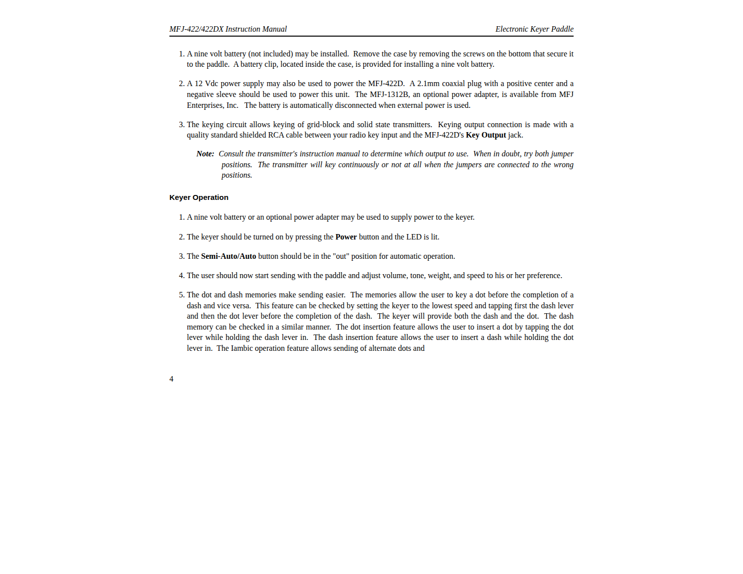MFJ-422/422DX Instruction Manual Electronic Keyer Paddle
A nine volt battery (not included) may be installed. Remove the case by removing the screws on the bottom that secure it to the paddle. A battery clip, located inside the case, is provided for installing a nine volt battery.
A 12 Vdc power supply may also be used to power the MFJ-422D. A 2.1mm coaxial plug with a positive center and a negative sleeve should be used to power this unit. The MFJ-1312B, an optional power adapter, is available from MFJ Enterprises, Inc. The battery is automatically disconnected when external power is used.
The keying circuit allows keying of grid-block and solid state transmitters. Keying output connection is made with a quality standard shielded RCA cable between your radio key input and the MFJ-422D's Key Output jack.
Note: Consult the transmitter's instruction manual to determine which output to use. When in doubt, try both jumper positions. The transmitter will key continuously or not at all when the jumpers are connected to the wrong positions.
Keyer Operation
A nine volt battery or an optional power adapter may be used to supply power to the keyer.
The keyer should be turned on by pressing the Power button and the LED is lit.
The Semi-Auto/Auto button should be in the "out" position for automatic operation.
The user should now start sending with the paddle and adjust volume, tone, weight, and speed to his or her preference.
The dot and dash memories make sending easier. The memories allow the user to key a dot before the completion of a dash and vice versa. This feature can be checked by setting the keyer to the lowest speed and tapping first the dash lever and then the dot lever before the completion of the dash. The keyer will provide both the dash and the dot. The dash memory can be checked in a similar manner. The dot insertion feature allows the user to insert a dot by tapping the dot lever while holding the dash lever in. The dash insertion feature allows the user to insert a dash while holding the dot lever in. The Iambic operation feature allows sending of alternate dots and
4